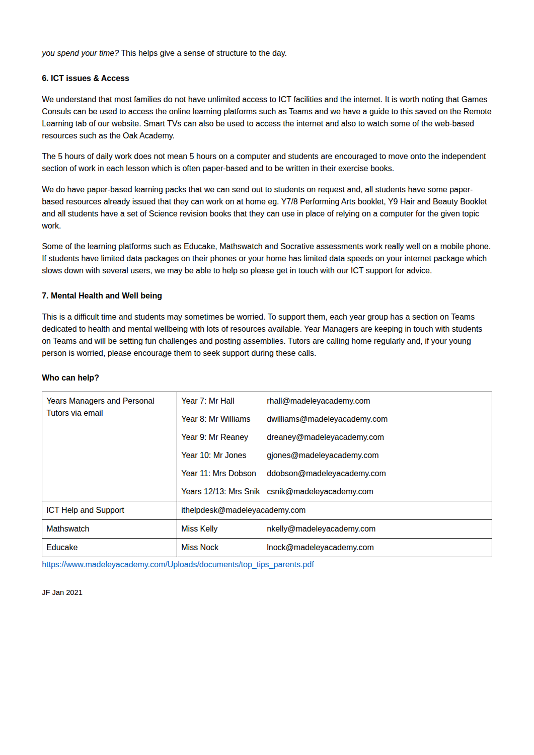you spend your time? This helps give a sense of structure to the day.
6. ICT issues & Access
We understand that most families do not have unlimited access to ICT facilities and the internet. It is worth noting that Games Consuls can be used to access the online learning platforms such as Teams and we have a guide to this saved on the Remote Learning tab of our website. Smart TVs can also be used to access the internet and also to watch some of the web-based resources such as the Oak Academy.
The 5 hours of daily work does not mean 5 hours on a computer and students are encouraged to move onto the independent section of work in each lesson which is often paper-based and to be written in their exercise books.
We do have paper-based learning packs that we can send out to students on request and, all students have some paper-based resources already issued that they can work on at home eg. Y7/8 Performing Arts booklet, Y9 Hair and Beauty Booklet and all students have a set of Science revision books that they can use in place of relying on a computer for the given topic work.
Some of the learning platforms such as Educake, Mathswatch and Socrative assessments work really well on a mobile phone. If students have limited data packages on their phones or your home has limited data speeds on your internet package which slows down with several users, we may be able to help so please get in touch with our ICT support for advice.
7. Mental Health and Well being
This is a difficult time and students may sometimes be worried. To support them, each year group has a section on Teams dedicated to health and mental wellbeing with lots of resources available. Year Managers are keeping in touch with students on Teams and will be setting fun challenges and posting assemblies. Tutors are calling home regularly and, if your young person is worried, please encourage them to seek support during these calls.
Who can help?
| Years Managers and Personal Tutors via email | Year 7: Mr Hall rhall@madeleyacademy.com Year 8: Mr Williams dwilliams@madeleyacademy.com Year 9: Mr Reaney dreaney@madeleyacademy.com Year 10: Mr Jones gjones@madeleyacademy.com Year 11: Mrs Dobson ddobson@madeleyacademy.com Years 12/13: Mrs Snik csnik@madeleyacademy.com |
| ICT Help and Support | ithelpdesk@madeleyacademy.com |
| Mathswatch | Miss Kelly nkelly@madeleyacademy.com |
| Educake | Miss Nock lnock@madeleyacademy.com |
https://www.madeleyacademy.com/Uploads/documents/top_tips_parents.pdf
JF Jan 2021